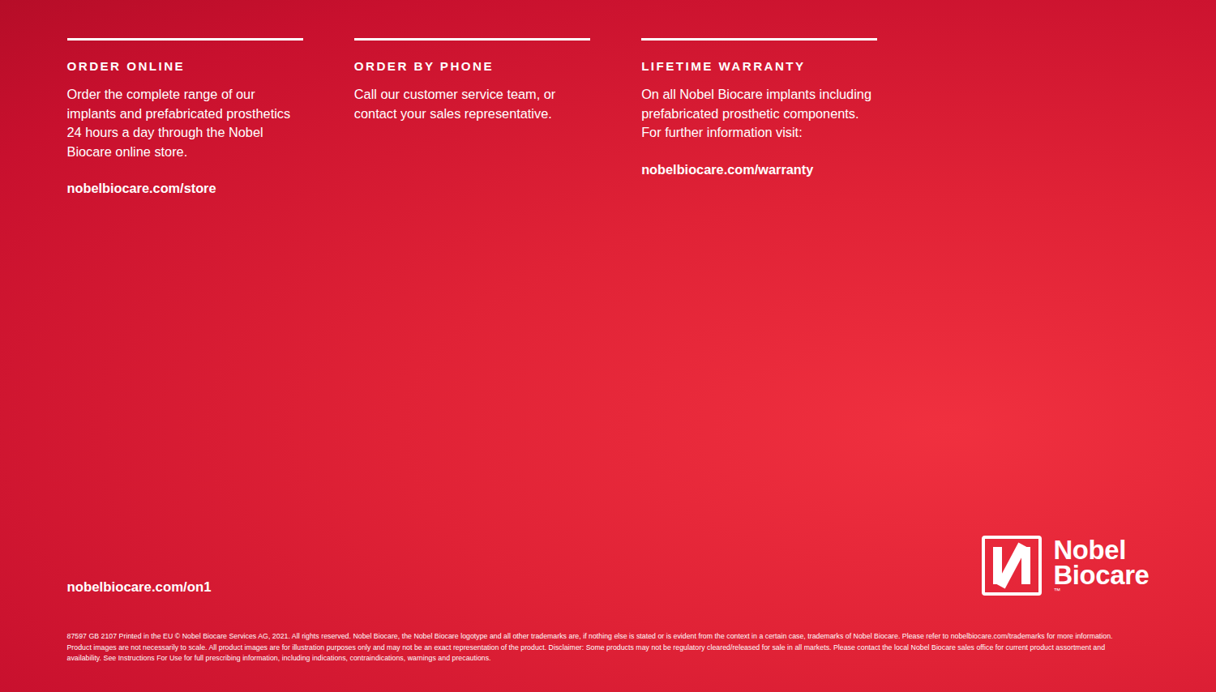Order Online
Order the complete range of our implants and prefabricated prosthetics 24 hours a day through the Nobel Biocare online store.
nobelbiocare.com/store
Order by Phone
Call our customer service team, or contact your sales representative.
Lifetime Warranty
On all Nobel Biocare implants including prefabricated prosthetic components. For further information visit:
nobelbiocare.com/warranty
nobelbiocare.com/on1
Nobel Biocare™
87597 GB 2107 Printed in the EU © Nobel Biocare Services AG, 2021. All rights reserved. Nobel Biocare, the Nobel Biocare logotype and all other trademarks are, if nothing else is stated or is evident from the context in a certain case, trademarks of Nobel Biocare. Please refer to nobelbiocare.com/trademarks for more information. Product images are not necessarily to scale. All product images are for illustration purposes only and may not be an exact representation of the product. Disclaimer: Some products may not be regulatory cleared/released for sale in all markets. Please contact the local Nobel Biocare sales office for current product assortment and availability. See Instructions For Use for full prescribing information, including indications, contraindications, warnings and precautions.